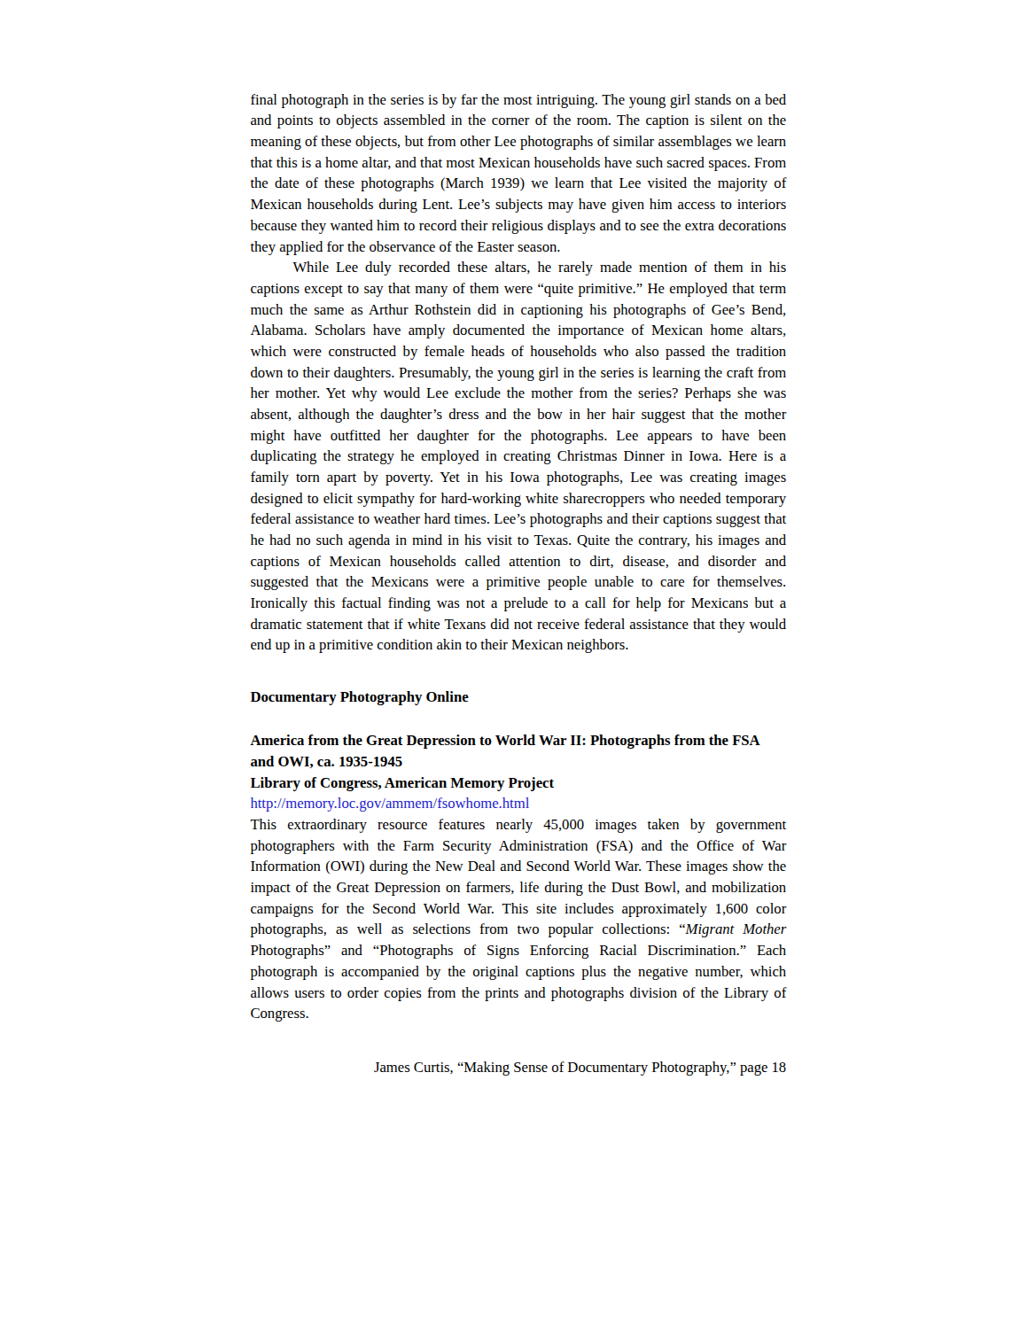final photograph in the series is by far the most intriguing. The young girl stands on a bed and points to objects assembled in the corner of the room. The caption is silent on the meaning of these objects, but from other Lee photographs of similar assemblages we learn that this is a home altar, and that most Mexican households have such sacred spaces. From the date of these photographs (March 1939) we learn that Lee visited the majority of Mexican households during Lent. Lee’s subjects may have given him access to interiors because they wanted him to record their religious displays and to see the extra decorations they applied for the observance of the Easter season.
While Lee duly recorded these altars, he rarely made mention of them in his captions except to say that many of them were “quite primitive.” He employed that term much the same as Arthur Rothstein did in captioning his photographs of Gee’s Bend, Alabama. Scholars have amply documented the importance of Mexican home altars, which were constructed by female heads of households who also passed the tradition down to their daughters. Presumably, the young girl in the series is learning the craft from her mother. Yet why would Lee exclude the mother from the series? Perhaps she was absent, although the daughter’s dress and the bow in her hair suggest that the mother might have outfitted her daughter for the photographs. Lee appears to have been duplicating the strategy he employed in creating Christmas Dinner in Iowa. Here is a family torn apart by poverty. Yet in his Iowa photographs, Lee was creating images designed to elicit sympathy for hard-working white sharecroppers who needed temporary federal assistance to weather hard times. Lee’s photographs and their captions suggest that he had no such agenda in mind in his visit to Texas. Quite the contrary, his images and captions of Mexican households called attention to dirt, disease, and disorder and suggested that the Mexicans were a primitive people unable to care for themselves. Ironically this factual finding was not a prelude to a call for help for Mexicans but a dramatic statement that if white Texans did not receive federal assistance that they would end up in a primitive condition akin to their Mexican neighbors.
Documentary Photography Online
America from the Great Depression to World War II: Photographs from the FSA and OWI, ca. 1935-1945
Library of Congress, American Memory Project
http://memory.loc.gov/ammem/fsowhome.html
This extraordinary resource features nearly 45,000 images taken by government photographers with the Farm Security Administration (FSA) and the Office of War Information (OWI) during the New Deal and Second World War. These images show the impact of the Great Depression on farmers, life during the Dust Bowl, and mobilization campaigns for the Second World War. This site includes approximately 1,600 color photographs, as well as selections from two popular collections: “Migrant Mother Photographs” and “Photographs of Signs Enforcing Racial Discrimination.” Each photograph is accompanied by the original captions plus the negative number, which allows users to order copies from the prints and photographs division of the Library of Congress.
James Curtis, “Making Sense of Documentary Photography,” page 18